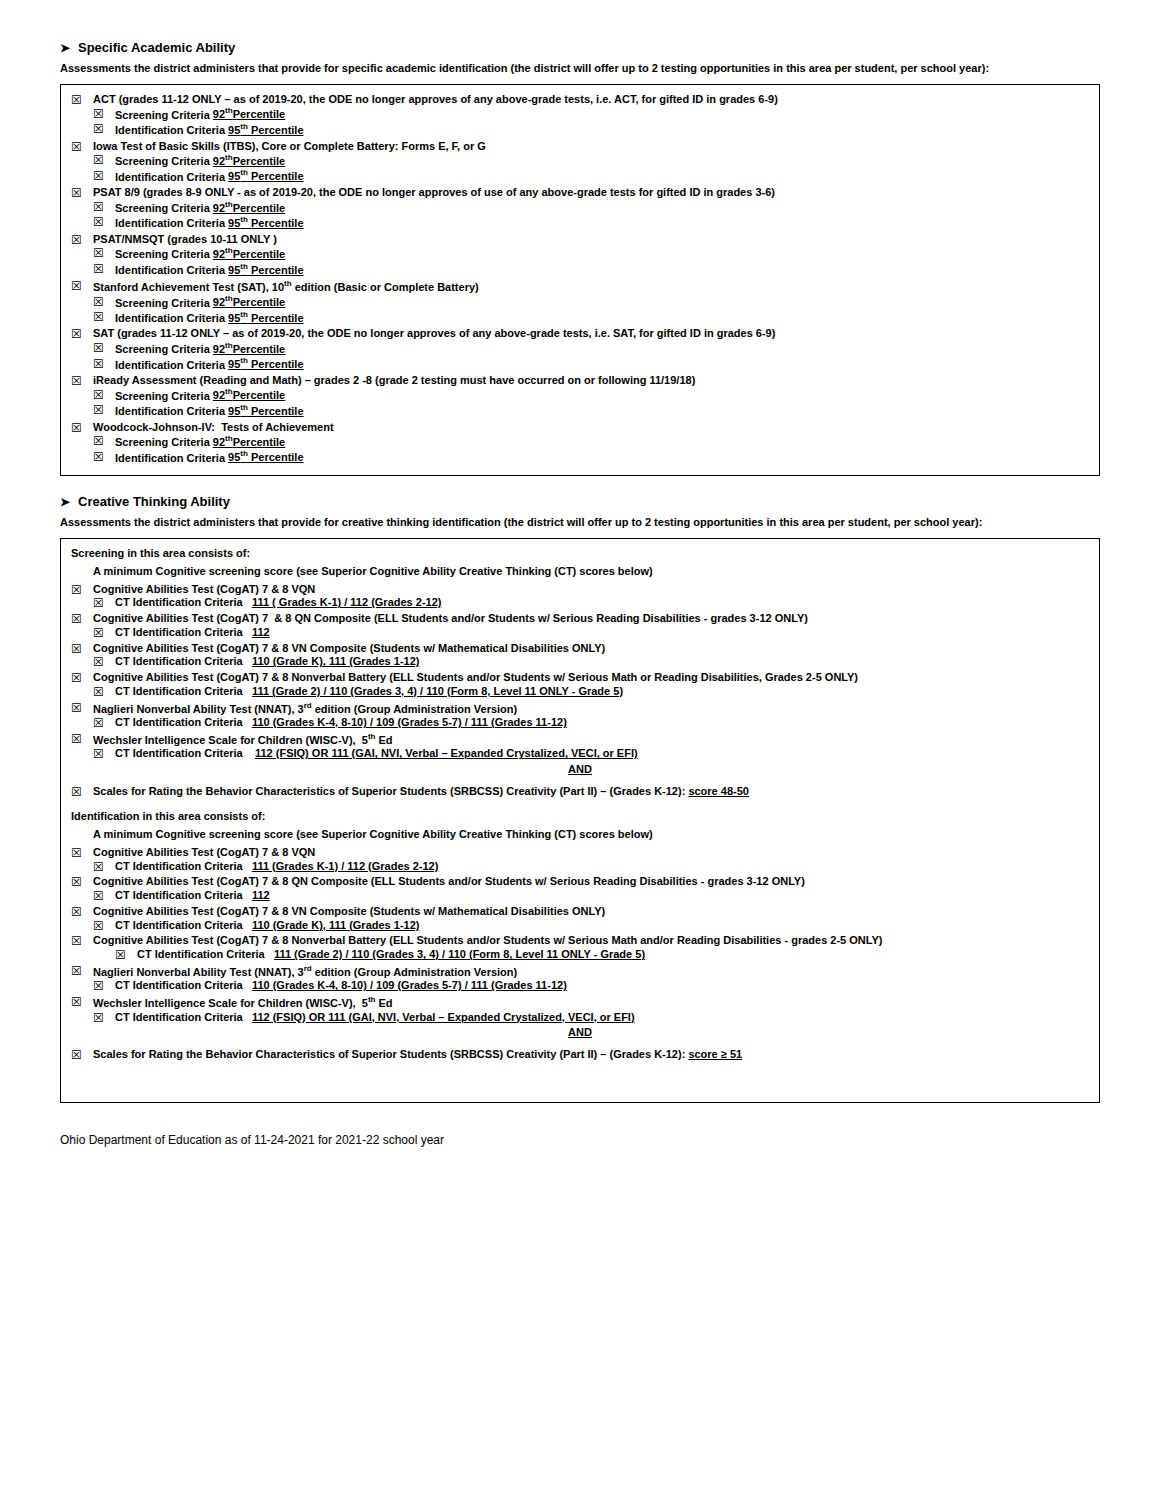➤ Specific Academic Ability
Assessments the district administers that provide for specific academic identification (the district will offer up to 2 testing opportunities in this area per student, per school year):
ACT (grades 11-12 ONLY – as of 2019-20, the ODE no longer approves of any above-grade tests, i.e. ACT, for gifted ID in grades 6-9)
Screening Criteria 92thPercentile
Identification Criteria 95th Percentile
Iowa Test of Basic Skills (ITBS), Core or Complete Battery: Forms E, F, or G
Screening Criteria 92thPercentile
Identification Criteria 95th Percentile
PSAT 8/9 (grades 8-9 ONLY - as of 2019-20, the ODE no longer approves of use of any above-grade tests for gifted ID in grades 3-6)
Screening Criteria 92thPercentile
Identification Criteria 95th Percentile
PSAT/NMSQT (grades 10-11 ONLY )
Screening Criteria 92thPercentile
Identification Criteria 95th Percentile
Stanford Achievement Test (SAT), 10th edition (Basic or Complete Battery)
Screening Criteria 92thPercentile
Identification Criteria 95th Percentile
SAT (grades 11-12 ONLY – as of 2019-20, the ODE no longer approves of any above-grade tests, i.e. SAT, for gifted ID in grades 6-9)
Screening Criteria 92thPercentile
Identification Criteria 95th Percentile
iReady Assessment (Reading and Math) – grades 2 -8 (grade 2 testing must have occurred on or following 11/19/18)
Screening Criteria 92thPercentile
Identification Criteria 95th Percentile
Woodcock-Johnson-IV: Tests of Achievement
Screening Criteria 92thPercentile
Identification Criteria 95th Percentile
➤ Creative Thinking Ability
Assessments the district administers that provide for creative thinking identification (the district will offer up to 2 testing opportunities in this area per student, per school year):
Screening in this area consists of:
A minimum Cognitive screening score (see Superior Cognitive Ability Creative Thinking (CT) scores below)
Cognitive Abilities Test (CogAT) 7 & 8 VQN
CT Identification Criteria 111 ( Grades K-1) / 112 (Grades 2-12)
Cognitive Abilities Test (CogAT) 7 & 8 QN Composite (ELL Students and/or Students w/ Serious Reading Disabilities - grades 3-12 ONLY)
CT Identification Criteria 112
Cognitive Abilities Test (CogAT) 7 & 8 VN Composite (Students w/ Mathematical Disabilities ONLY)
CT Identification Criteria 110 (Grade K), 111 (Grades 1-12)
Cognitive Abilities Test (CogAT) 7 & 8 Nonverbal Battery (ELL Students and/or Students w/ Serious Math or Reading Disabilities, Grades 2-5 ONLY)
CT Identification Criteria 111 (Grade 2) / 110 (Grades 3, 4) / 110 (Form 8, Level 11 ONLY - Grade 5)
Naglieri Nonverbal Ability Test (NNAT), 3rd edition (Group Administration Version)
CT Identification Criteria 110 (Grades K-4, 8-10) / 109 (Grades 5-7) / 111 (Grades 11-12)
Wechsler Intelligence Scale for Children (WISC-V), 5th Ed
CT Identification Criteria 112 (FSIQ) OR 111 (GAI, NVI, Verbal – Expanded Crystalized, VECI, or EFI)
AND
Scales for Rating the Behavior Characteristics of Superior Students (SRBCSS) Creativity (Part II) – (Grades K-12): score 48-50
Identification in this area consists of:
A minimum Cognitive screening score (see Superior Cognitive Ability Creative Thinking (CT) scores below)
Cognitive Abilities Test (CogAT) 7 & 8 VQN
CT Identification Criteria 111 (Grades K-1) / 112 (Grades 2-12)
Cognitive Abilities Test (CogAT) 7 & 8 QN Composite (ELL Students and/or Students w/ Serious Reading Disabilities - grades 3-12 ONLY)
CT Identification Criteria 112
Cognitive Abilities Test (CogAT) 7 & 8 VN Composite (Students w/ Mathematical Disabilities ONLY)
CT Identification Criteria 110 (Grade K), 111 (Grades 1-12)
Cognitive Abilities Test (CogAT) 7 & 8 Nonverbal Battery (ELL Students and/or Students w/ Serious Math and/or Reading Disabilities - grades 2-5 ONLY)
CT Identification Criteria 111 (Grade 2) / 110 (Grades 3, 4) / 110 (Form 8, Level 11 ONLY - Grade 5)
Naglieri Nonverbal Ability Test (NNAT), 3rd edition (Group Administration Version)
CT Identification Criteria 110 (Grades K-4, 8-10) / 109 (Grades 5-7) / 111 (Grades 11-12)
Wechsler Intelligence Scale for Children (WISC-V), 5th Ed
CT Identification Criteria 112 (FSIQ) OR 111 (GAI, NVI, Verbal – Expanded Crystalized, VECI, or EFI)
AND
Scales for Rating the Behavior Characteristics of Superior Students (SRBCSS) Creativity (Part II) – (Grades K-12): score ≥ 51
Ohio Department of Education as of 11-24-2021 for 2021-22 school year